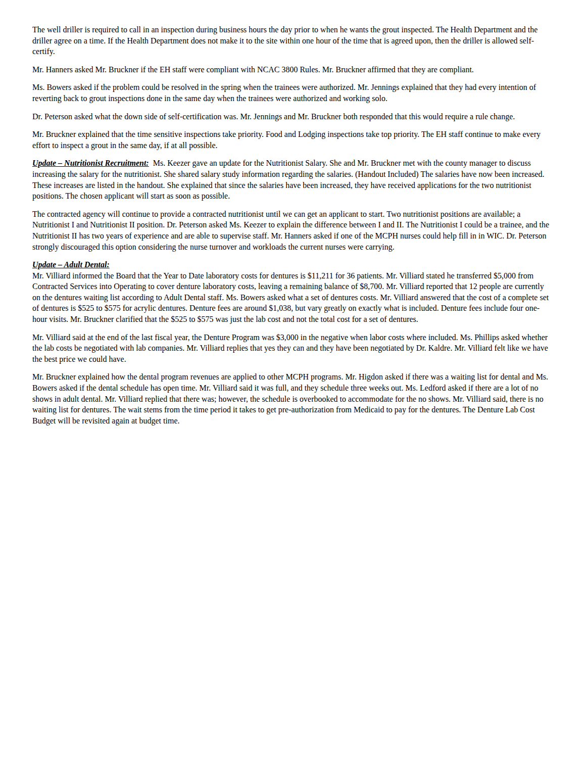The well driller is required to call in an inspection during business hours the day prior to when he wants the grout inspected. The Health Department and the driller agree on a time. If the Health Department does not make it to the site within one hour of the time that is agreed upon, then the driller is allowed self-certify.
Mr. Hanners asked Mr. Bruckner if the EH staff were compliant with NCAC 3800 Rules. Mr. Bruckner affirmed that they are compliant.
Ms. Bowers asked if the problem could be resolved in the spring when the trainees were authorized. Mr. Jennings explained that they had every intention of reverting back to grout inspections done in the same day when the trainees were authorized and working solo.
Dr. Peterson asked what the down side of self-certification was. Mr. Jennings and Mr. Bruckner both responded that this would require a rule change.
Mr. Bruckner explained that the time sensitive inspections take priority. Food and Lodging inspections take top priority. The EH staff continue to make every effort to inspect a grout in the same day, if at all possible.
Update – Nutritionist Recruitment:
Ms. Keezer gave an update for the Nutritionist Salary. She and Mr. Bruckner met with the county manager to discuss increasing the salary for the nutritionist. She shared salary study information regarding the salaries. (Handout Included) The salaries have now been increased. These increases are listed in the handout. She explained that since the salaries have been increased, they have received applications for the two nutritionist positions. The chosen applicant will start as soon as possible.
The contracted agency will continue to provide a contracted nutritionist until we can get an applicant to start. Two nutritionist positions are available; a Nutritionist I and Nutritionist II position. Dr. Peterson asked Ms. Keezer to explain the difference between I and II. The Nutritionist I could be a trainee, and the Nutritionist II has two years of experience and are able to supervise staff. Mr. Hanners asked if one of the MCPH nurses could help fill in in WIC. Dr. Peterson strongly discouraged this option considering the nurse turnover and workloads the current nurses were carrying.
Update – Adult Dental:
Mr. Villiard informed the Board that the Year to Date laboratory costs for dentures is $11,211 for 36 patients. Mr. Villiard stated he transferred $5,000 from Contracted Services into Operating to cover denture laboratory costs, leaving a remaining balance of $8,700. Mr. Villiard reported that 12 people are currently on the dentures waiting list according to Adult Dental staff. Ms. Bowers asked what a set of dentures costs. Mr. Villiard answered that the cost of a complete set of dentures is $525 to $575 for acrylic dentures. Denture fees are around $1,038, but vary greatly on exactly what is included. Denture fees include four one-hour visits. Mr. Bruckner clarified that the $525 to $575 was just the lab cost and not the total cost for a set of dentures.
Mr. Villiard said at the end of the last fiscal year, the Denture Program was $3,000 in the negative when labor costs where included. Ms. Phillips asked whether the lab costs be negotiated with lab companies. Mr. Villiard replies that yes they can and they have been negotiated by Dr. Kaldre. Mr. Villiard felt like we have the best price we could have.
Mr. Bruckner explained how the dental program revenues are applied to other MCPH programs. Mr. Higdon asked if there was a waiting list for dental and Ms. Bowers asked if the dental schedule has open time. Mr. Villiard said it was full, and they schedule three weeks out. Ms. Ledford asked if there are a lot of no shows in adult dental. Mr. Villiard replied that there was; however, the schedule is overbooked to accommodate for the no shows. Mr. Villiard said, there is no waiting list for dentures. The wait stems from the time period it takes to get pre-authorization from Medicaid to pay for the dentures. The Denture Lab Cost Budget will be revisited again at budget time.